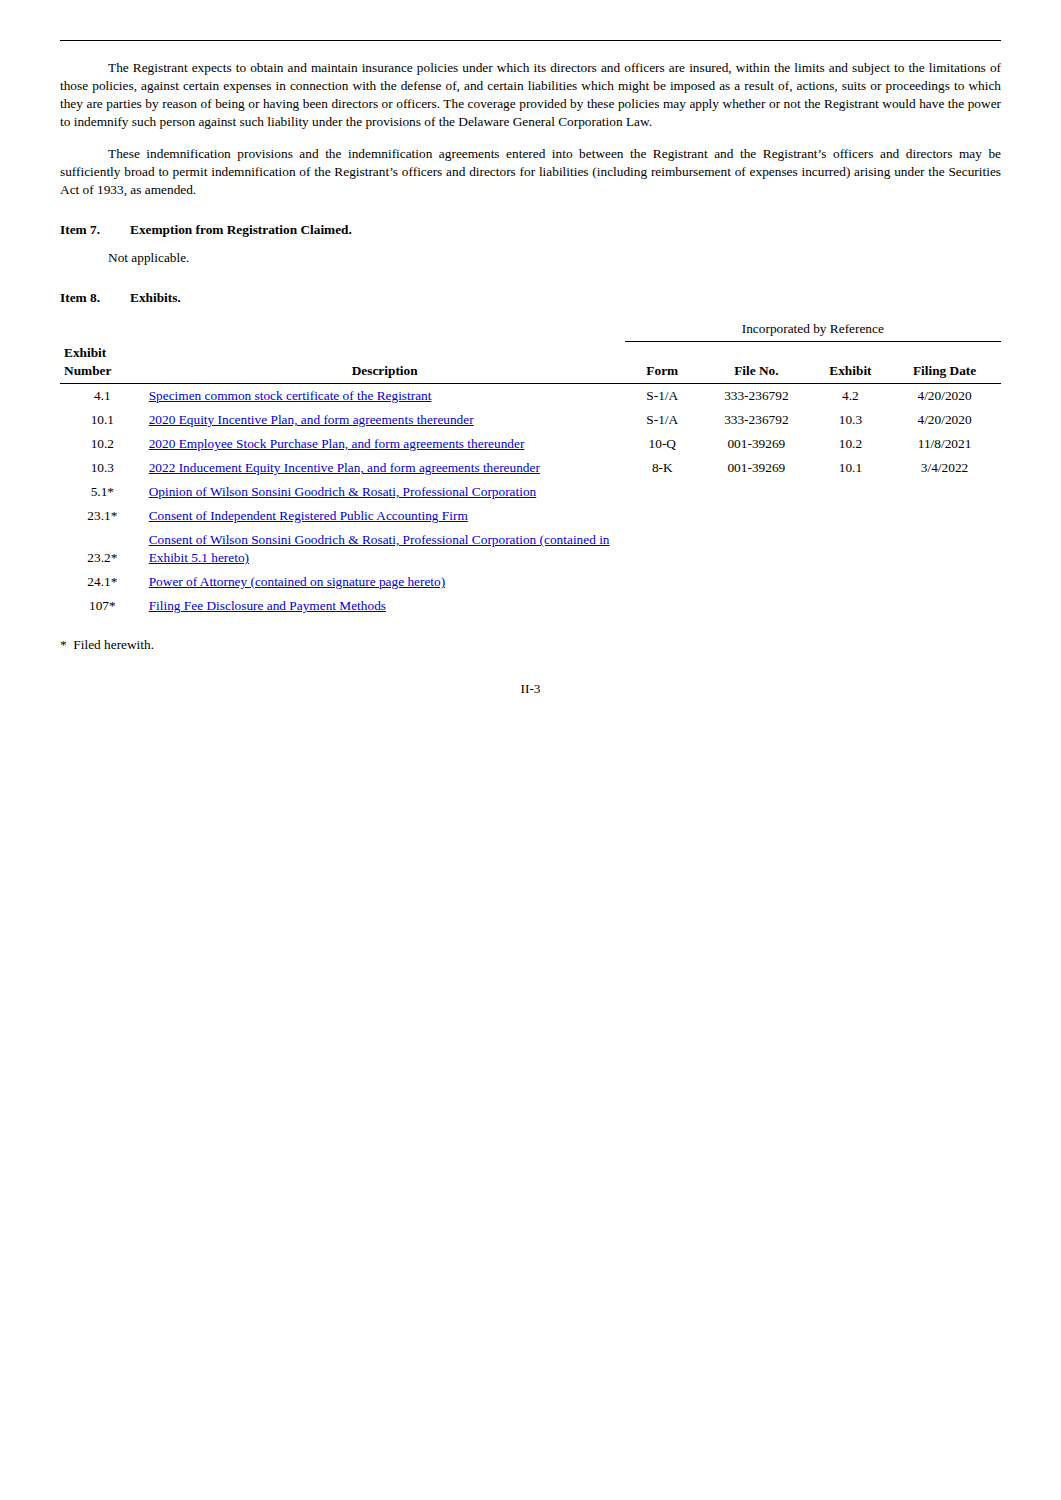The Registrant expects to obtain and maintain insurance policies under which its directors and officers are insured, within the limits and subject to the limitations of those policies, against certain expenses in connection with the defense of, and certain liabilities which might be imposed as a result of, actions, suits or proceedings to which they are parties by reason of being or having been directors or officers. The coverage provided by these policies may apply whether or not the Registrant would have the power to indemnify such person against such liability under the provisions of the Delaware General Corporation Law.
These indemnification provisions and the indemnification agreements entered into between the Registrant and the Registrant’s officers and directors may be sufficiently broad to permit indemnification of the Registrant’s officers and directors for liabilities (including reimbursement of expenses incurred) arising under the Securities Act of 1933, as amended.
Item 7. Exemption from Registration Claimed.
Not applicable.
Item 8. Exhibits.
| | | Incorporated by Reference |
| Exhibit Number | Description | Form | File No. | Exhibit | Filing Date |
| 4.1 | Specimen common stock certificate of the Registrant | S-1/A | 333-236792 | 4.2 | 4/20/2020 |
| 10.1 | 2020 Equity Incentive Plan, and form agreements thereunder | S-1/A | 333-236792 | 10.3 | 4/20/2020 |
| 10.2 | 2020 Employee Stock Purchase Plan, and form agreements thereunder | 10-Q | 001-39269 | 10.2 | 11/8/2021 |
| 10.3 | 2022 Inducement Equity Incentive Plan, and form agreements thereunder | 8-K | 001-39269 | 10.1 | 3/4/2022 |
| 5.1* | Opinion of Wilson Sonsini Goodrich & Rosati, Professional Corporation | | | | |
| 23.1* | Consent of Independent Registered Public Accounting Firm | | | | |
| 23.2* | Consent of Wilson Sonsini Goodrich & Rosati, Professional Corporation (contained in Exhibit 5.1 hereto) | | | | |
| 24.1* | Power of Attorney (contained on signature page hereto) | | | | |
| 107* | Filing Fee Disclosure and Payment Methods | | | | |
* Filed herewith.
II-3